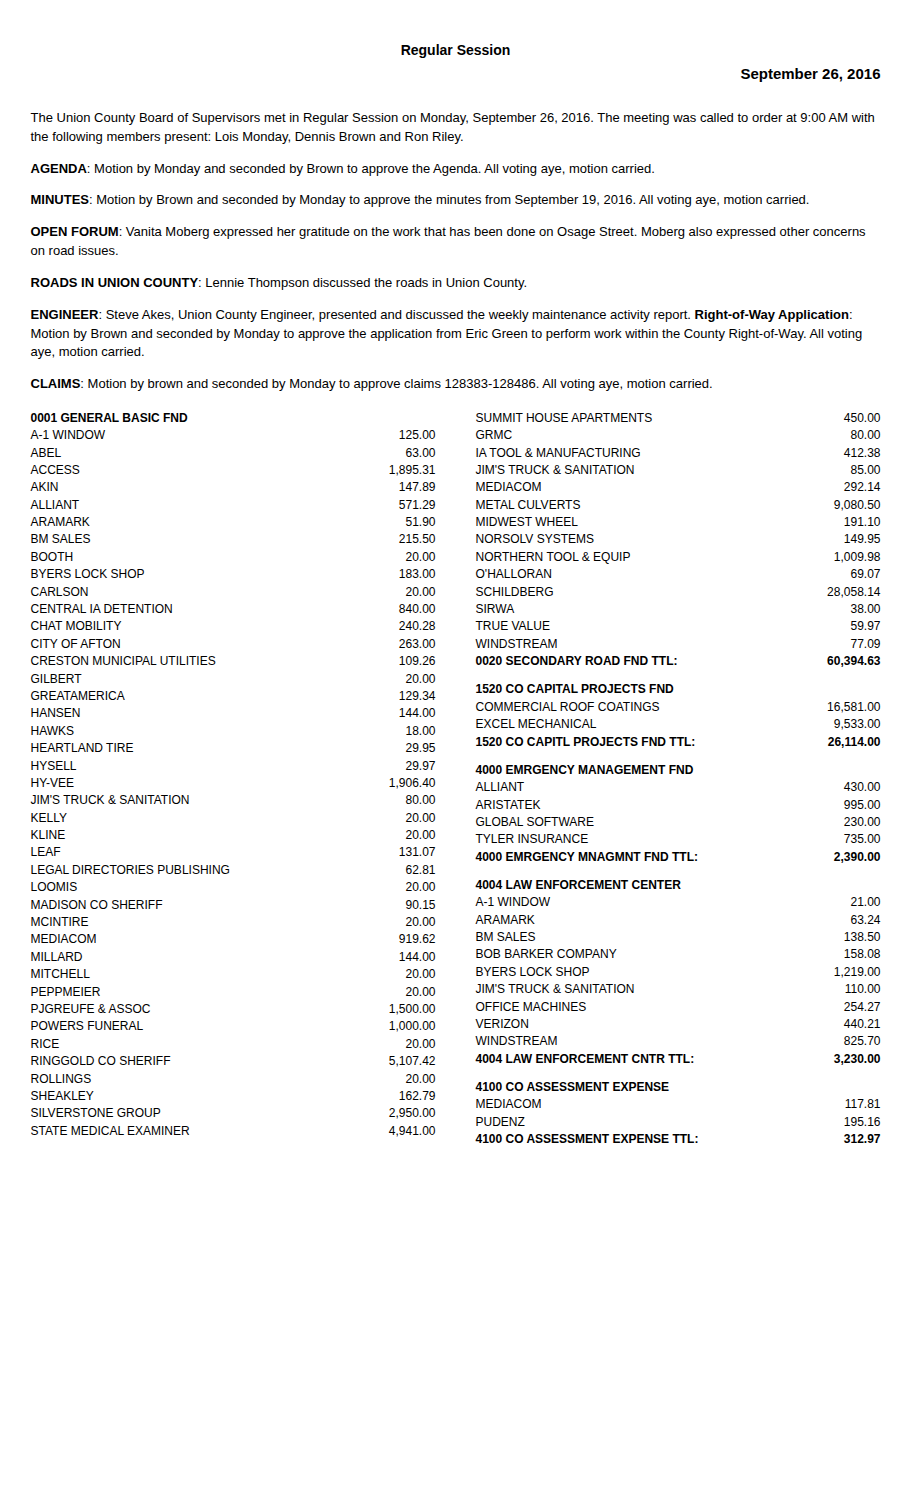Regular Session
September 26, 2016
The Union County Board of Supervisors met in Regular Session on Monday, September 26, 2016. The meeting was called to order at 9:00 AM with the following members present: Lois Monday, Dennis Brown and Ron Riley.
AGENDA: Motion by Monday and seconded by Brown to approve the Agenda. All voting aye, motion carried.
MINUTES: Motion by Brown and seconded by Monday to approve the minutes from September 19, 2016. All voting aye, motion carried.
OPEN FORUM: Vanita Moberg expressed her gratitude on the work that has been done on Osage Street. Moberg also expressed other concerns on road issues.
ROADS IN UNION COUNTY: Lennie Thompson discussed the roads in Union County.
ENGINEER: Steve Akes, Union County Engineer, presented and discussed the weekly maintenance activity report. Right-of-Way Application: Motion by Brown and seconded by Monday to approve the application from Eric Green to perform work within the County Right-of-Way. All voting aye, motion carried.
CLAIMS: Motion by brown and seconded by Monday to approve claims 128383-128486. All voting aye, motion carried.
| 0001 GENERAL BASIC FND |
| A-1 WINDOW | 125.00 |
| ABEL | 63.00 |
| ACCESS | 1,895.31 |
| AKIN | 147.89 |
| ALLIANT | 571.29 |
| ARAMARK | 51.90 |
| BM SALES | 215.50 |
| BOOTH | 20.00 |
| BYERS LOCK SHOP | 183.00 |
| CARLSON | 20.00 |
| CENTRAL IA DETENTION | 840.00 |
| CHAT MOBILITY | 240.28 |
| CITY OF AFTON | 263.00 |
| CRESTON MUNICIPAL UTILITIES | 109.26 |
| GILBERT | 20.00 |
| GREATAMERICA | 129.34 |
| HANSEN | 144.00 |
| HAWKS | 18.00 |
| HEARTLAND TIRE | 29.95 |
| HYSELL | 29.97 |
| HY-VEE | 1,906.40 |
| JIM'S TRUCK & SANITATION | 80.00 |
| KELLY | 20.00 |
| KLINE | 20.00 |
| LEAF | 131.07 |
| LEGAL DIRECTORIES PUBLISHING | 62.81 |
| LOOMIS | 20.00 |
| MADISON CO SHERIFF | 90.15 |
| MCINTIRE | 20.00 |
| MEDIACOM | 919.62 |
| MILLARD | 144.00 |
| MITCHELL | 20.00 |
| PEPPMEIER | 20.00 |
| PJGREUFE & ASSOC | 1,500.00 |
| POWERS FUNERAL | 1,000.00 |
| RICE | 20.00 |
| RINGGOLD CO SHERIFF | 5,107.42 |
| ROLLINGS | 20.00 |
| SHEAKLEY | 162.79 |
| SILVERSTONE GROUP | 2,950.00 |
| STATE MEDICAL EXAMINER | 4,941.00 |
| SUMMIT HOUSE APARTMENTS | 450.00 |
| GRMC | 80.00 |
| IA TOOL & MANUFACTURING | 412.38 |
| JIM'S TRUCK & SANITATION | 85.00 |
| MEDIACOM | 292.14 |
| METAL CULVERTS | 9,080.50 |
| MIDWEST WHEEL | 191.10 |
| NORSOLV SYSTEMS | 149.95 |
| NORTHERN TOOL & EQUIP | 1,009.98 |
| O'HALLORAN | 69.07 |
| SCHILDBERG | 28,058.14 |
| SIRWA | 38.00 |
| TRUE VALUE | 59.97 |
| WINDSTREAM | 77.09 |
| 0020 SECONDARY ROAD FND TTL: | 60,394.63 |
| 1520 CO CAPITAL PROJECTS FND |
| COMMERCIAL ROOF COATINGS | 16,581.00 |
| EXCEL MECHANICAL | 9,533.00 |
| 1520 CO CAPITL PROJECTS FND TTL: | 26,114.00 |
| 4000 EMRGENCY MANAGEMENT FND |
| ALLIANT | 430.00 |
| ARISTATEK | 995.00 |
| GLOBAL SOFTWARE | 230.00 |
| TYLER INSURANCE | 735.00 |
| 4000 EMRGENCY MNAGMNT FND TTL: | 2,390.00 |
| 4004 LAW ENFORCEMENT CENTER |
| A-1 WINDOW | 21.00 |
| ARAMARK | 63.24 |
| BM SALES | 138.50 |
| BOB BARKER COMPANY | 158.08 |
| BYERS LOCK SHOP | 1,219.00 |
| JIM'S TRUCK & SANITATION | 110.00 |
| OFFICE MACHINES | 254.27 |
| VERIZON | 440.21 |
| WINDSTREAM | 825.70 |
| 4004 LAW ENFORCEMENT CNTR TTL: | 3,230.00 |
| 4100 CO ASSESSMENT EXPENSE |
| MEDIACOM | 117.81 |
| PUDENZ | 195.16 |
| 4100 CO ASSESSMENT EXPENSE TTL: | 312.97 |